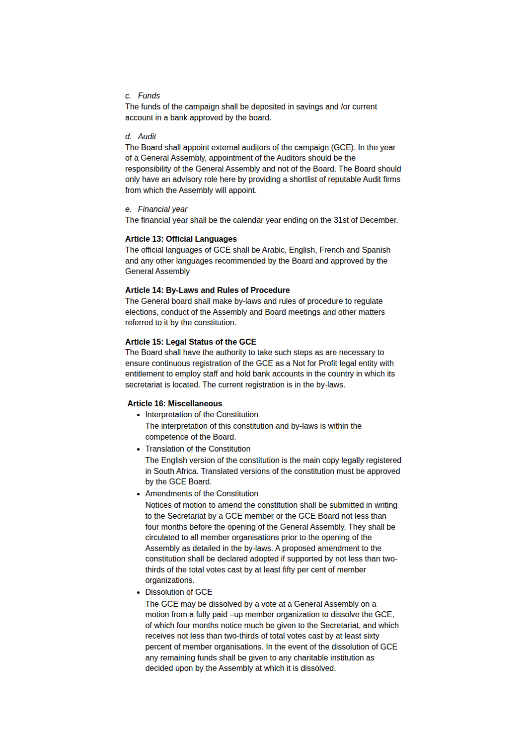c. Funds
The funds of the campaign shall be deposited in savings and /or current account in a bank approved by the board.
d. Audit
The Board shall appoint external auditors of the campaign (GCE). In the year of a General Assembly, appointment of the Auditors should be the responsibility of the General Assembly and not of the Board. The Board should only have an advisory role here by providing a shortlist of reputable Audit firms from which the Assembly will appoint.
e. Financial year
The financial year shall be the calendar year ending on the 31st of December.
Article 13: Official Languages
The official languages of GCE shall be Arabic, English, French and Spanish and any other languages recommended by the Board and approved by the General Assembly
Article 14: By-Laws and Rules of Procedure
The General board shall make by-laws and rules of procedure to regulate elections, conduct of the Assembly and Board meetings and other matters referred to it by the constitution.
Article 15: Legal Status of the GCE
The Board shall have the authority to take such steps as are necessary to ensure continuous registration of the GCE as a Not for Profit legal entity with entitlement to employ staff and hold bank accounts in the country in which its secretariat is located. The current registration is in the by-laws.
Article 16: Miscellaneous
Interpretation of the Constitution
The interpretation of this constitution and by-laws is within the competence of the Board.
Translation of the Constitution
The English version of the constitution is the main copy legally registered in South Africa. Translated versions of the constitution must be approved by the GCE Board.
Amendments of the Constitution
Notices of motion to amend the constitution shall be submitted in writing to the Secretariat by a GCE member or the GCE Board not less than four months before the opening of the General Assembly. They shall be circulated to all member organisations prior to the opening of the Assembly as detailed in the by-laws. A proposed amendment to the constitution shall be declared adopted if supported by not less than two-thirds of the total votes cast by at least fifty per cent of member organizations.
Dissolution of GCE
The GCE may be dissolved by a vote at a General Assembly on a motion from a fully paid –up member organization to dissolve the GCE, of which four months notice much be given to the Secretariat, and which receives not less than two-thirds of total votes cast by at least sixty percent of member organisations. In the event of the dissolution of GCE any remaining funds shall be given to any charitable institution as decided upon by the Assembly at which it is dissolved.